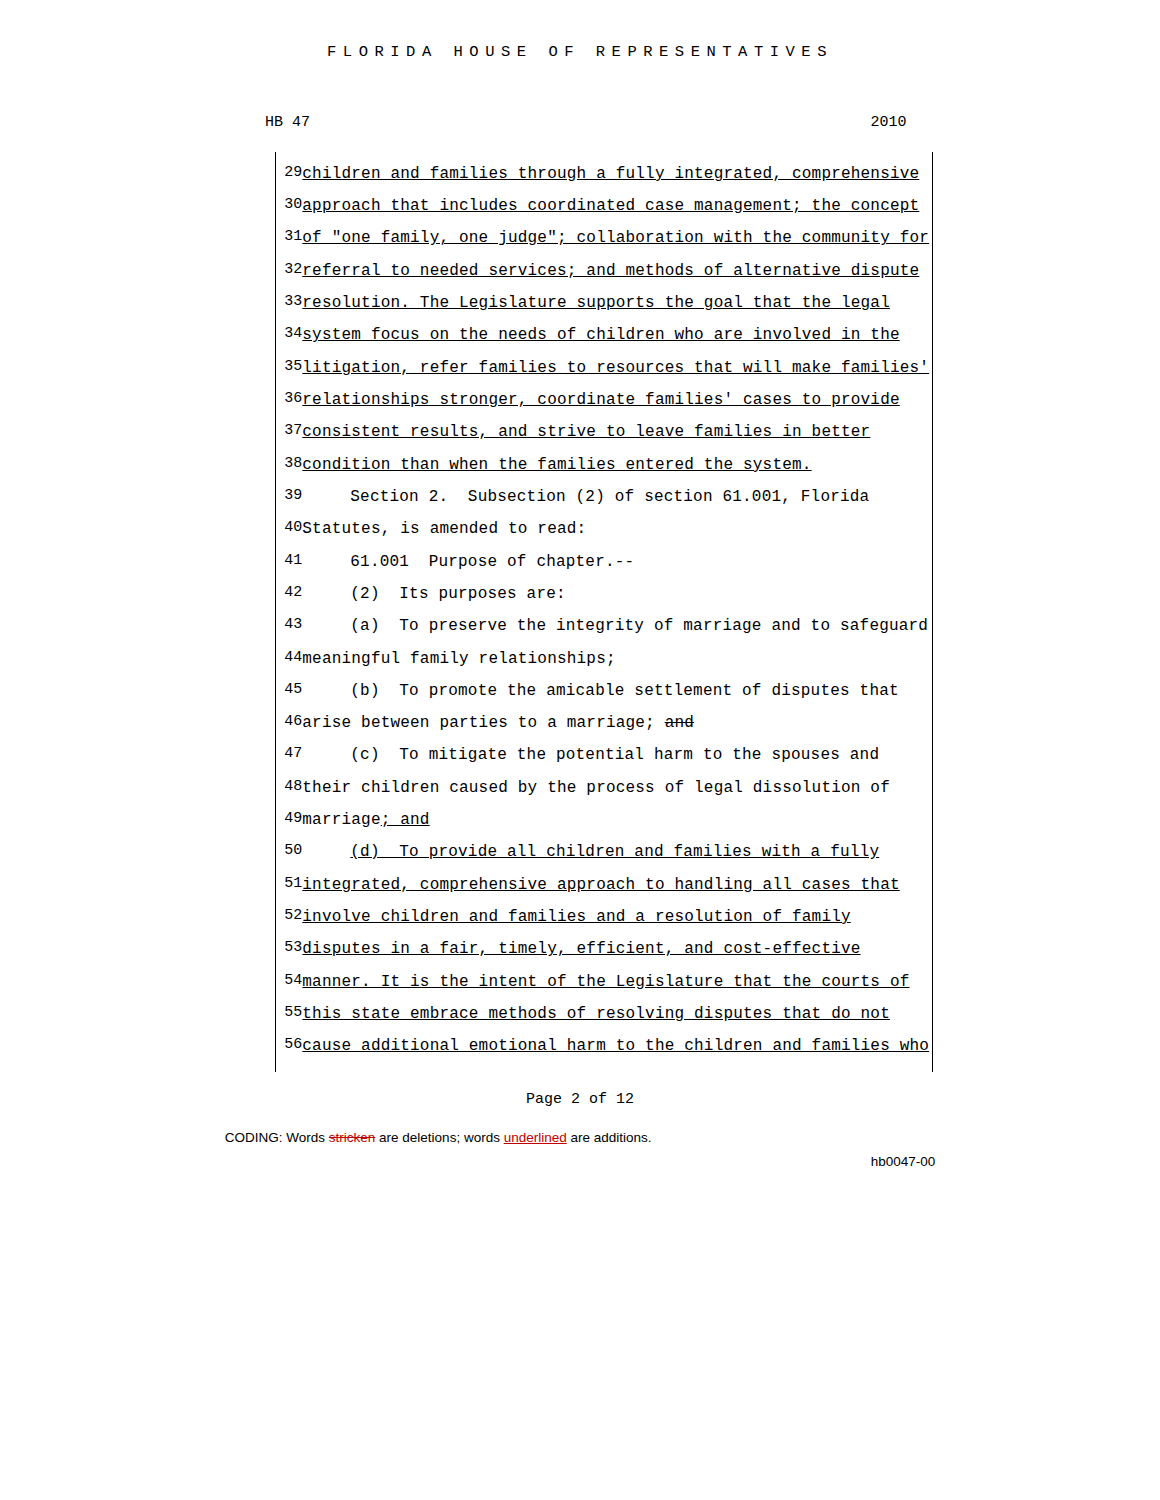FLORIDA HOUSE OF REPRESENTATIVES
HB 47 2010
| 29 | children and families through a fully integrated, comprehensive |
| 30 | approach that includes coordinated case management; the concept |
| 31 | of "one family, one judge"; collaboration with the community for |
| 32 | referral to needed services; and methods of alternative dispute |
| 33 | resolution. The Legislature supports the goal that the legal |
| 34 | system focus on the needs of children who are involved in the |
| 35 | litigation, refer families to resources that will make families' |
| 36 | relationships stronger, coordinate families' cases to provide |
| 37 | consistent results, and strive to leave families in better |
| 38 | condition than when the families entered the system. |
| 39 | Section 2. Subsection (2) of section 61.001, Florida |
| 40 | Statutes, is amended to read: |
| 41 | 61.001 Purpose of chapter.-- |
| 42 | (2) Its purposes are: |
| 43 | (a) To preserve the integrity of marriage and to safeguard |
| 44 | meaningful family relationships; |
| 45 | (b) To promote the amicable settlement of disputes that |
| 46 | arise between parties to a marriage; and |
| 47 | (c) To mitigate the potential harm to the spouses and |
| 48 | their children caused by the process of legal dissolution of |
| 49 | marriage ; and |
| 50 | (d) To provide all children and families with a fully |
| 51 | integrated, comprehensive approach to handling all cases that |
| 52 | involve children and families and a resolution of family |
| 53 | disputes in a fair, timely, efficient, and cost-effective |
| 54 | manner. It is the intent of the Legislature that the courts of |
| 55 | this state embrace methods of resolving disputes that do not |
| 56 | cause additional emotional harm to the children and families who |
Page 2 of 12
CODING: Words stricken are deletions; words underlined are additions.
hb0047-00